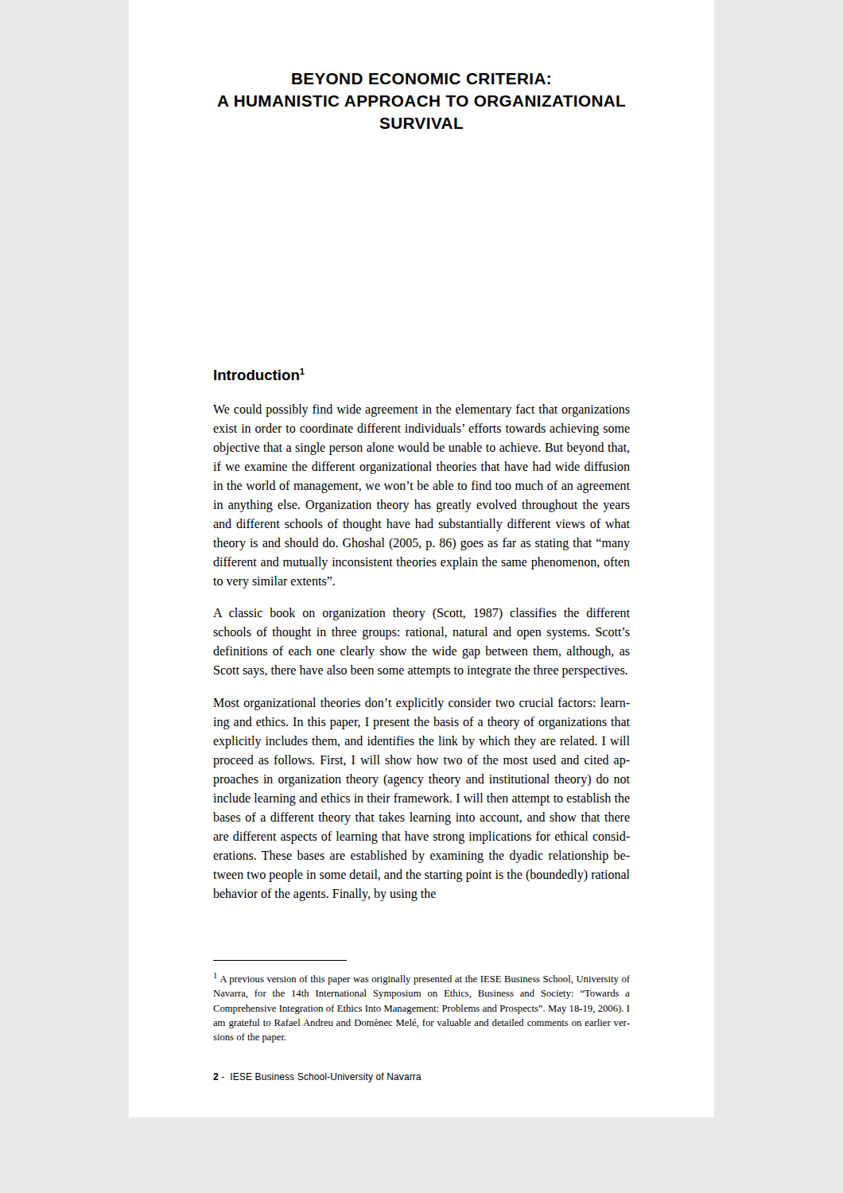Beyond Economic Criteria:
A Humanistic Approach to Organizational Survival
Introduction1
We could possibly find wide agreement in the elementary fact that organizations exist in order to coordinate different individuals’ efforts towards achieving some objective that a single person alone would be unable to achieve. But beyond that, if we examine the different organizational theories that have had wide diffusion in the world of management, we won’t be able to find too much of an agreement in anything else. Organization theory has greatly evolved throughout the years and different schools of thought have had substantially different views of what theory is and should do. Ghoshal (2005, p. 86) goes as far as stating that “many different and mutually inconsistent theories explain the same phenomenon, often to very similar extents”.
A classic book on organization theory (Scott, 1987) classifies the different schools of thought in three groups: rational, natural and open systems. Scott’s definitions of each one clearly show the wide gap between them, although, as Scott says, there have also been some attempts to integrate the three perspectives.
Most organizational theories don’t explicitly consider two crucial factors: learning and ethics. In this paper, I present the basis of a theory of organizations that explicitly includes them, and identifies the link by which they are related. I will proceed as follows. First, I will show how two of the most used and cited approaches in organization theory (agency theory and institutional theory) do not include learning and ethics in their framework. I will then attempt to establish the bases of a different theory that takes learning into account, and show that there are different aspects of learning that have strong implications for ethical considerations. These bases are established by examining the dyadic relationship between two people in some detail, and the starting point is the (boundedly) rational behavior of the agents. Finally, by using the
1 A previous version of this paper was originally presented at the IESE Business School, University of Navarra, for the 14th International Symposium on Ethics, Business and Society: “Towards a Comprehensive Integration of Ethics Into Management: Problems and Prospects”. May 18-19, 2006). I am grateful to Rafael Andreu and Domènec Melé, for valuable and detailed comments on earlier versions of the paper.
2 - IESE Business School-University of Navarra